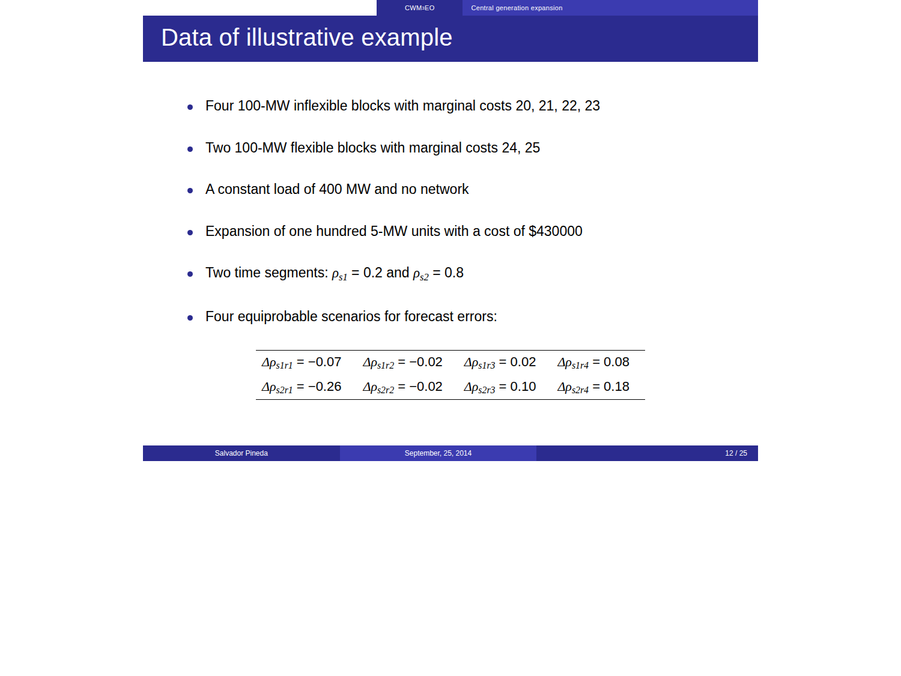CWM3EO
Central generation expansion
Data of illustrative example
Four 100-MW inflexible blocks with marginal costs 20, 21, 22, 23
Two 100-MW flexible blocks with marginal costs 24, 25
A constant load of 400 MW and no network
Expansion of one hundred 5-MW units with a cost of $430000
Two time segments: ρs1 = 0.2 and ρs2 = 0.8
Four equiprobable scenarios for forecast errors:
| Δρ s1r1 = −0.07 | Δρ s1r2 = −0.02 | Δρ s1r3 = 0.02 | Δρ s1r4 = 0.08 |
| Δρ s2r1 = −0.26 | Δρ s2r2 = −0.02 | Δρ s2r3 = 0.10 | Δρ s2r4 = 0.18 |
Salvador Pineda
September, 25, 2014
12 / 25